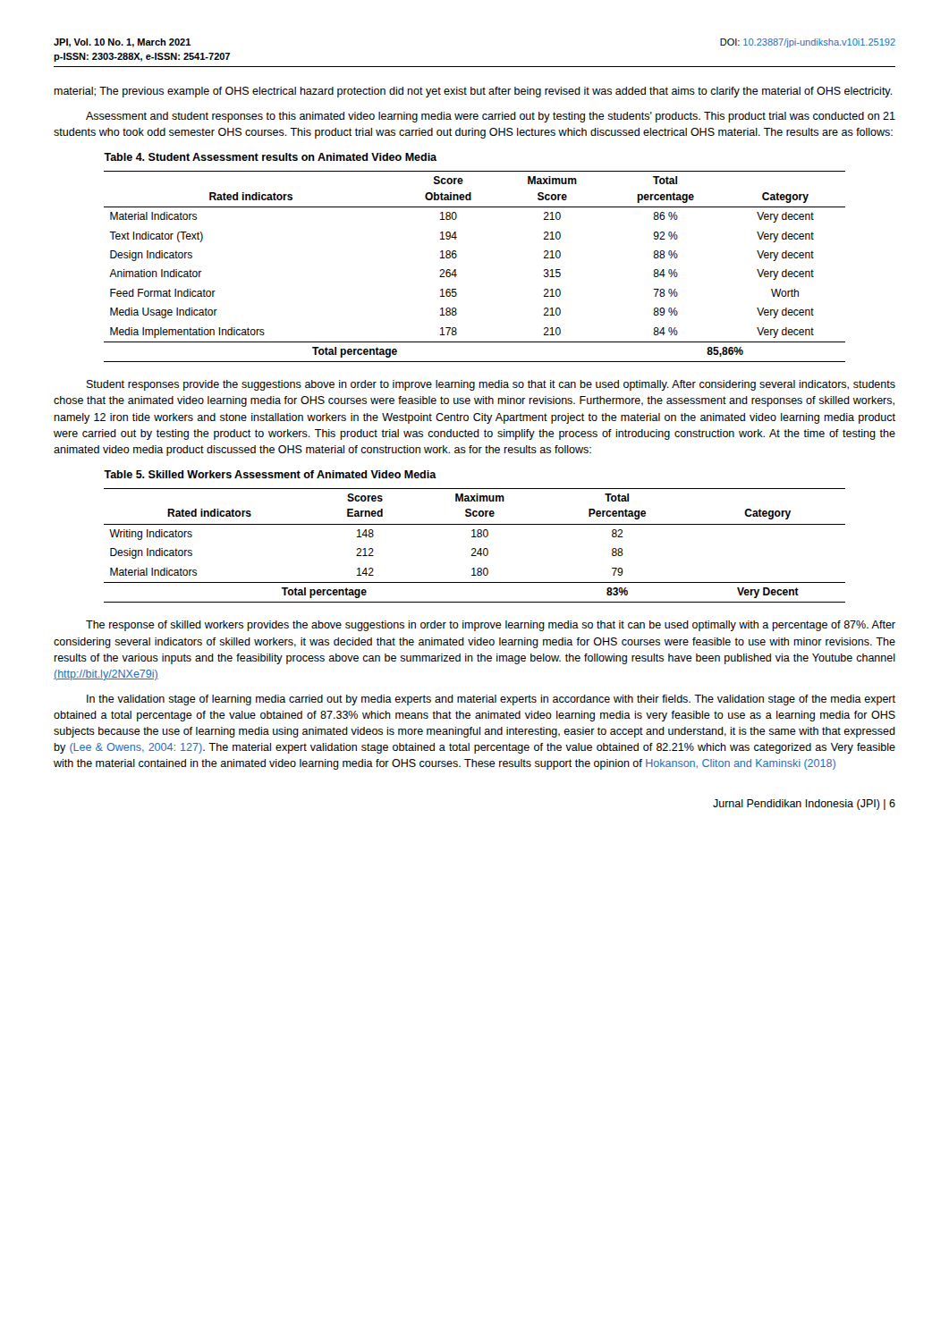JPI, Vol. 10 No. 1, March 2021
p-ISSN: 2303-288X, e-ISSN: 2541-7207
DOI: 10.23887/jpi-undiksha.v10i1.25192
material; The previous example of OHS electrical hazard protection did not yet exist but after being revised it was added that aims to clarify the material of OHS electricity.
Assessment and student responses to this animated video learning media were carried out by testing the students' products. This product trial was conducted on 21 students who took odd semester OHS courses. This product trial was carried out during OHS lectures which discussed electrical OHS material. The results are as follows:
Table 4. Student Assessment results on Animated Video Media
| Rated indicators | Score Obtained | Maximum Score | Total percentage | Category |
| --- | --- | --- | --- | --- |
| Material Indicators | 180 | 210 | 86 % | Very decent |
| Text Indicator (Text) | 194 | 210 | 92 % | Very decent |
| Design Indicators | 186 | 210 | 88 % | Very decent |
| Animation Indicator | 264 | 315 | 84 % | Very decent |
| Feed Format Indicator | 165 | 210 | 78 % | Worth |
| Media Usage Indicator | 188 | 210 | 89 % | Very decent |
| Media Implementation Indicators | 178 | 210 | 84 % | Very decent |
| Total percentage | 85,86% |
Student responses provide the suggestions above in order to improve learning media so that it can be used optimally. After considering several indicators, students chose that the animated video learning media for OHS courses were feasible to use with minor revisions. Furthermore, the assessment and responses of skilled workers, namely 12 iron tide workers and stone installation workers in the Westpoint Centro City Apartment project to the material on the animated video learning media product were carried out by testing the product to workers. This product trial was conducted to simplify the process of introducing construction work. At the time of testing the animated video media product discussed the OHS material of construction work. as for the results as follows:
Table 5. Skilled Workers Assessment of Animated Video Media
| Rated indicators | Scores Earned | Maximum Score | Total Percentage | Category |
| --- | --- | --- | --- | --- |
| Writing Indicators | 148 | 180 | 82 | |
| Design Indicators | 212 | 240 | 88 | |
| Material Indicators | 142 | 180 | 79 | |
| Total percentage | 83% | Very Decent |
The response of skilled workers provides the above suggestions in order to improve learning media so that it can be used optimally with a percentage of 87%. After considering several indicators of skilled workers, it was decided that the animated video learning media for OHS courses were feasible to use with minor revisions. The results of the various inputs and the feasibility process above can be summarized in the image below. the following results have been published via the Youtube channel (http://bit.ly/2NXe79i)
In the validation stage of learning media carried out by media experts and material experts in accordance with their fields. The validation stage of the media expert obtained a total percentage of the value obtained of 87.33% which means that the animated video learning media is very feasible to use as a learning media for OHS subjects because the use of learning media using animated videos is more meaningful and interesting, easier to accept and understand, it is the same with that expressed by (Lee & Owens, 2004: 127). The material expert validation stage obtained a total percentage of the value obtained of 82.21% which was categorized as Very feasible with the material contained in the animated video learning media for OHS courses. These results support the opinion of Hokanson, Cliton and Kaminski (2018)
Jurnal Pendidikan Indonesia (JPI) | 6